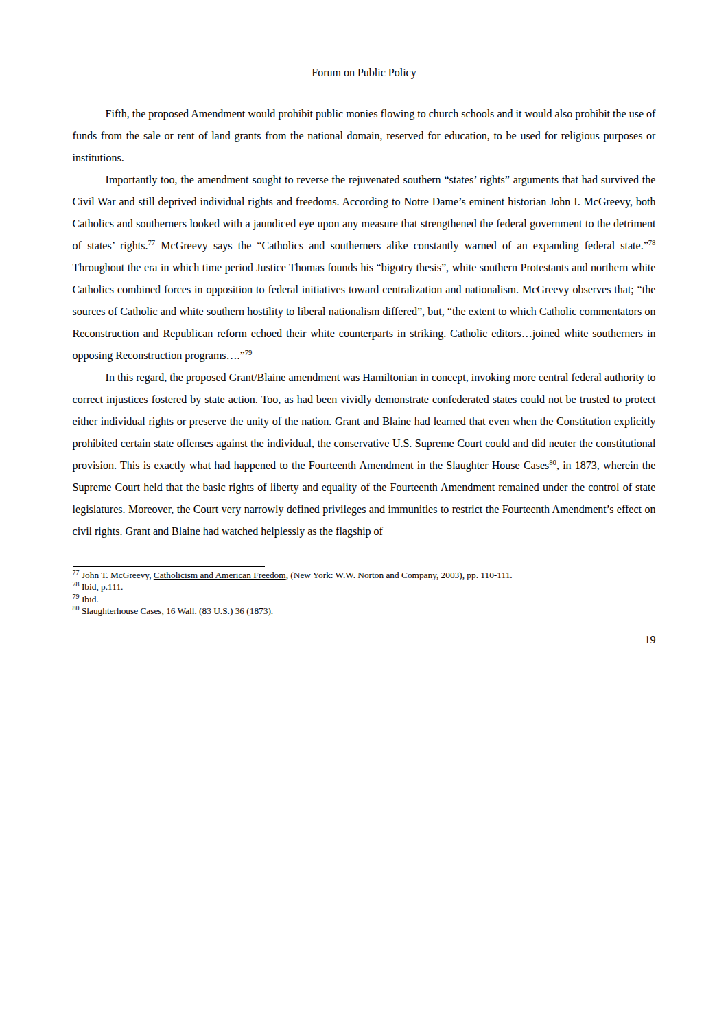Forum on Public Policy
Fifth, the proposed Amendment would prohibit public monies flowing to church schools and it would also prohibit the use of funds from the sale or rent of land grants from the national domain, reserved for education, to be used for religious purposes or institutions.
Importantly too, the amendment sought to reverse the rejuvenated southern “states’ rights” arguments that had survived the Civil War and still deprived individual rights and freedoms. According to Notre Dame’s eminent historian John I. McGreevy, both Catholics and southerners looked with a jaundiced eye upon any measure that strengthened the federal government to the detriment of states’ rights.77 McGreevy says the “Catholics and southerners alike constantly warned of an expanding federal state.”78 Throughout the era in which time period Justice Thomas founds his “bigotry thesis”, white southern Protestants and northern white Catholics combined forces in opposition to federal initiatives toward centralization and nationalism. McGreevy observes that; “the sources of Catholic and white southern hostility to liberal nationalism differed”, but, “the extent to which Catholic commentators on Reconstruction and Republican reform echoed their white counterparts in striking. Catholic editors…joined white southerners in opposing Reconstruction programs….”79
In this regard, the proposed Grant/Blaine amendment was Hamiltonian in concept, invoking more central federal authority to correct injustices fostered by state action. Too, as had been vividly demonstrate confederated states could not be trusted to protect either individual rights or preserve the unity of the nation. Grant and Blaine had learned that even when the Constitution explicitly prohibited certain state offenses against the individual, the conservative U.S. Supreme Court could and did neuter the constitutional provision. This is exactly what had happened to the Fourteenth Amendment in the Slaughter House Cases80, in 1873, wherein the Supreme Court held that the basic rights of liberty and equality of the Fourteenth Amendment remained under the control of state legislatures. Moreover, the Court very narrowly defined privileges and immunities to restrict the Fourteenth Amendment’s effect on civil rights. Grant and Blaine had watched helplessly as the flagship of
77 John T. McGreevy, Catholicism and American Freedom, (New York: W.W. Norton and Company, 2003), pp. 110-111.
78 Ibid, p.111.
79 Ibid.
80 Slaughterhouse Cases, 16 Wall. (83 U.S.) 36 (1873).
19